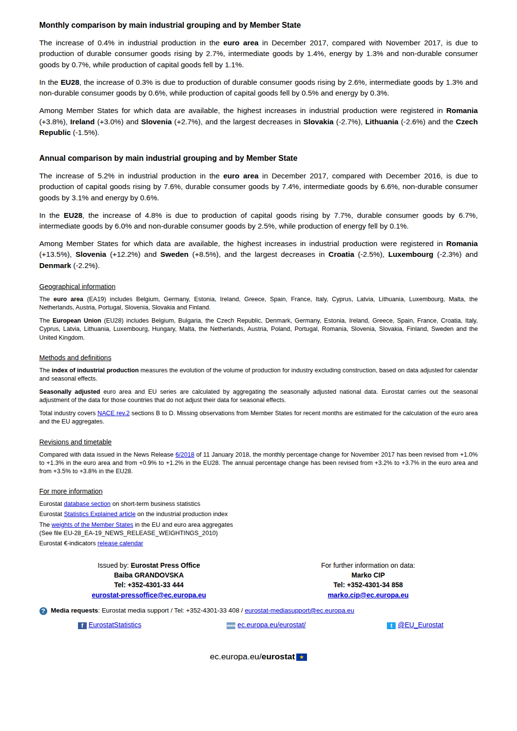Monthly comparison by main industrial grouping and by Member State
The increase of 0.4% in industrial production in the euro area in December 2017, compared with November 2017, is due to production of durable consumer goods rising by 2.7%, intermediate goods by 1.4%, energy by 1.3% and non-durable consumer goods by 0.7%, while production of capital goods fell by 1.1%.
In the EU28, the increase of 0.3% is due to production of durable consumer goods rising by 2.6%, intermediate goods by 1.3% and non-durable consumer goods by 0.6%, while production of capital goods fell by 0.5% and energy by 0.3%.
Among Member States for which data are available, the highest increases in industrial production were registered in Romania (+3.8%), Ireland (+3.0%) and Slovenia (+2.7%), and the largest decreases in Slovakia (-2.7%), Lithuania (-2.6%) and the Czech Republic (-1.5%).
Annual comparison by main industrial grouping and by Member State
The increase of 5.2% in industrial production in the euro area in December 2017, compared with December 2016, is due to production of capital goods rising by 7.6%, durable consumer goods by 7.4%, intermediate goods by 6.6%, non-durable consumer goods by 3.1% and energy by 0.6%.
In the EU28, the increase of 4.8% is due to production of capital goods rising by 7.7%, durable consumer goods by 6.7%, intermediate goods by 6.0% and non-durable consumer goods by 2.5%, while production of energy fell by 0.1%.
Among Member States for which data are available, the highest increases in industrial production were registered in Romania (+13.5%), Slovenia (+12.2%) and Sweden (+8.5%), and the largest decreases in Croatia (-2.5%), Luxembourg (-2.3%) and Denmark (-2.2%).
Geographical information
The euro area (EA19) includes Belgium, Germany, Estonia, Ireland, Greece, Spain, France, Italy, Cyprus, Latvia, Lithuania, Luxembourg, Malta, the Netherlands, Austria, Portugal, Slovenia, Slovakia and Finland.
The European Union (EU28) includes Belgium, Bulgaria, the Czech Republic, Denmark, Germany, Estonia, Ireland, Greece, Spain, France, Croatia, Italy, Cyprus, Latvia, Lithuania, Luxembourg, Hungary, Malta, the Netherlands, Austria, Poland, Portugal, Romania, Slovenia, Slovakia, Finland, Sweden and the United Kingdom.
Methods and definitions
The index of industrial production measures the evolution of the volume of production for industry excluding construction, based on data adjusted for calendar and seasonal effects.
Seasonally adjusted euro area and EU series are calculated by aggregating the seasonally adjusted national data. Eurostat carries out the seasonal adjustment of the data for those countries that do not adjust their data for seasonal effects.
Total industry covers NACE rev.2 sections B to D. Missing observations from Member States for recent months are estimated for the calculation of the euro area and the EU aggregates.
Revisions and timetable
Compared with data issued in the News Release 6/2018 of 11 January 2018, the monthly percentage change for November 2017 has been revised from +1.0% to +1.3% in the euro area and from +0.9% to +1.2% in the EU28. The annual percentage change has been revised from +3.2% to +3.7% in the euro area and from +3.5% to +3.8% in the EU28.
For more information
Eurostat database section on short-term business statistics
Eurostat Statistics Explained article on the industrial production index
The weights of the Member States in the EU and euro area aggregates
(See file EU-28_EA-19_NEWS_RELEASE_WEIGHTINGS_2010)
Eurostat €-indicators release calendar
| Issued by: Eurostat Press Office Baiba GRANDOVSKA Tel: +352-4301-33 444 eurostat-pressoffice@ec.europa.eu | For further information on data: Marko CIP Tel: +352-4301-34 858 marko.cip@ec.europa.eu |
? Media requests: Eurostat media support / Tel: +352-4301-33 408 / eurostat-mediasupport@ec.europa.eu
| f EurostatStatistics | www ec.europa.eu/eurostat/ | t @EU_Eurostat |
ec.europa.eu/eurostat★